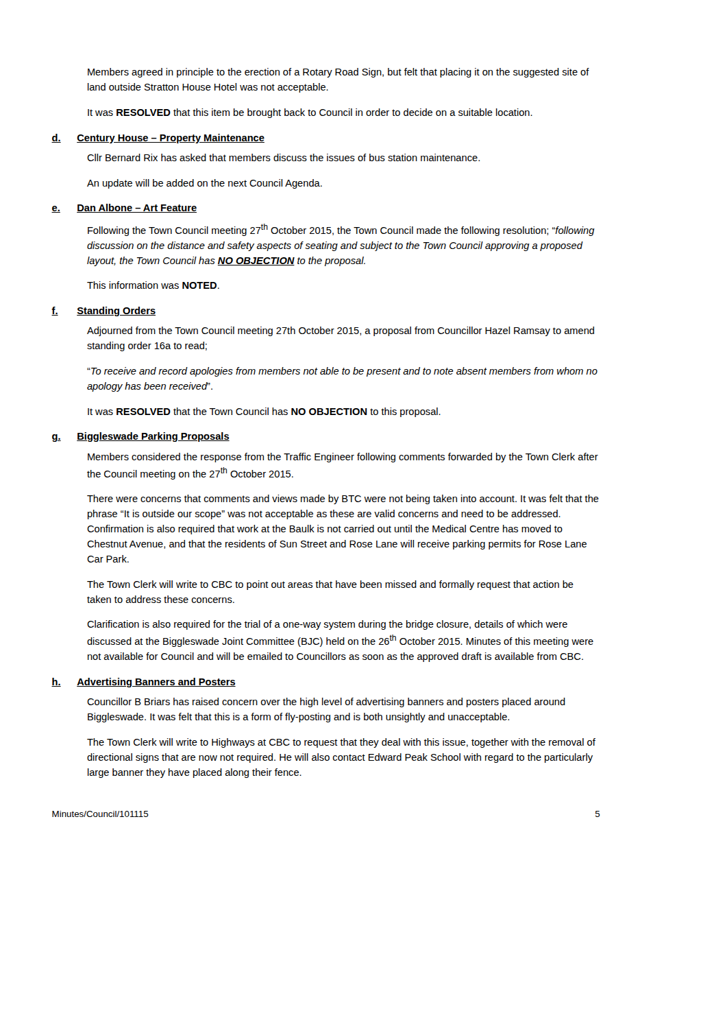Members agreed in principle to the erection of a Rotary Road Sign, but felt that placing it on the suggested site of land outside Stratton House Hotel was not acceptable.
It was RESOLVED that this item be brought back to Council in order to decide on a suitable location.
d. Century House – Property Maintenance
Cllr Bernard Rix has asked that members discuss the issues of bus station maintenance.
An update will be added on the next Council Agenda.
e. Dan Albone – Art Feature
Following the Town Council meeting 27th October 2015, the Town Council made the following resolution; “following discussion on the distance and safety aspects of seating and subject to the Town Council approving a proposed layout, the Town Council has NO OBJECTION to the proposal.
This information was NOTED.
f. Standing Orders
Adjourned from the Town Council meeting 27th October 2015, a proposal from Councillor Hazel Ramsay to amend standing order 16a to read;
“To receive and record apologies from members not able to be present and to note absent members from whom no apology has been received”.
It was RESOLVED that the Town Council has NO OBJECTION to this proposal.
g. Biggleswade Parking Proposals
Members considered the response from the Traffic Engineer following comments forwarded by the Town Clerk after the Council meeting on the 27th October 2015.
There were concerns that comments and views made by BTC were not being taken into account. It was felt that the phrase “It is outside our scope” was not acceptable as these are valid concerns and need to be addressed. Confirmation is also required that work at the Baulk is not carried out until the Medical Centre has moved to Chestnut Avenue, and that the residents of Sun Street and Rose Lane will receive parking permits for Rose Lane Car Park.
The Town Clerk will write to CBC to point out areas that have been missed and formally request that action be taken to address these concerns.
Clarification is also required for the trial of a one-way system during the bridge closure, details of which were discussed at the Biggleswade Joint Committee (BJC) held on the 26th October 2015. Minutes of this meeting were not available for Council and will be emailed to Councillors as soon as the approved draft is available from CBC.
h. Advertising Banners and Posters
Councillor B Briars has raised concern over the high level of advertising banners and posters placed around Biggleswade. It was felt that this is a form of fly-posting and is both unsightly and unacceptable.
The Town Clerk will write to Highways at CBC to request that they deal with this issue, together with the removal of directional signs that are now not required. He will also contact Edward Peak School with regard to the particularly large banner they have placed along their fence.
Minutes/Council/101115 5